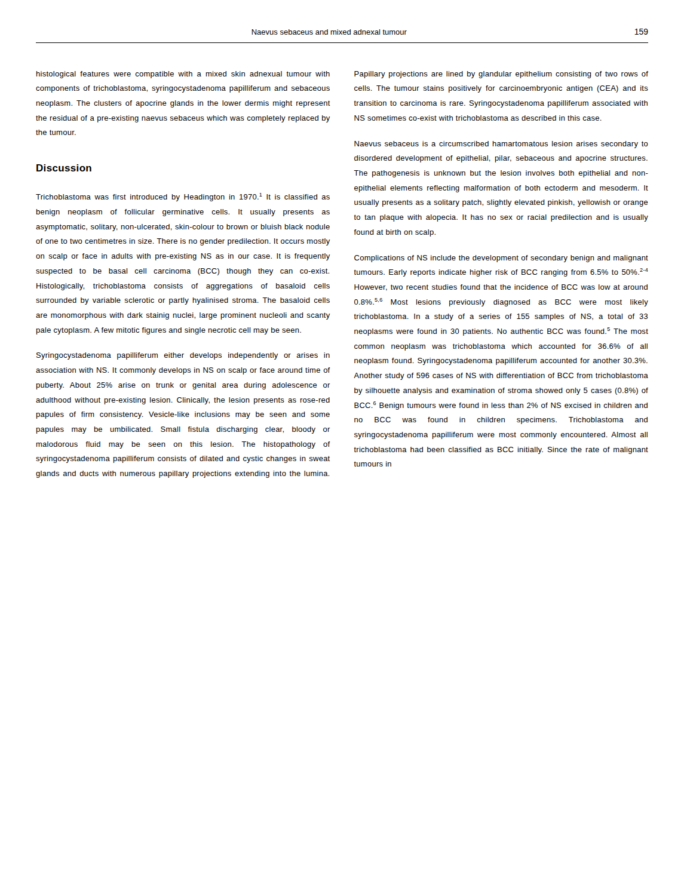Naevus sebaceus and mixed adnexal tumour
159
histological features were compatible with a mixed skin adnexual tumour with components of trichoblastoma, syringocystadenoma papilliferum and sebaceous neoplasm. The clusters of apocrine glands in the lower dermis might represent the residual of a pre-existing naevus sebaceus which was completely replaced by the tumour.
Discussion
Trichoblastoma was first introduced by Headington in 1970.1 It is classified as benign neoplasm of follicular germinative cells. It usually presents as asymptomatic, solitary, non-ulcerated, skin-colour to brown or bluish black nodule of one to two centimetres in size. There is no gender predilection. It occurs mostly on scalp or face in adults with pre-existing NS as in our case. It is frequently suspected to be basal cell carcinoma (BCC) though they can co-exist. Histologically, trichoblastoma consists of aggregations of basaloid cells surrounded by variable sclerotic or partly hyalinised stroma. The basaloid cells are monomorphous with dark stainig nuclei, large prominent nucleoli and scanty pale cytoplasm. A few mitotic figures and single necrotic cell may be seen.
Syringocystadenoma papilliferum either develops independently or arises in association with NS. It commonly develops in NS on scalp or face around time of puberty. About 25% arise on trunk or genital area during adolescence or adulthood without pre-existing lesion. Clinically, the lesion presents as rose-red papules of firm consistency. Vesicle-like inclusions may be seen and some papules may be umbilicated. Small fistula discharging clear, bloody or malodorous fluid may be seen on this lesion. The histopathology of syringocystadenoma papilliferum consists of dilated and cystic changes in sweat glands and ducts with numerous papillary projections extending into the lumina. Papillary projections are lined by glandular epithelium consisting of two rows of cells. The tumour stains positively for carcinoembryonic antigen (CEA) and its transition to carcinoma is rare. Syringocystadenoma papilliferum associated with NS sometimes co-exist with trichoblastoma as described in this case.
Naevus sebaceus is a circumscribed hamartomatous lesion arises secondary to disordered development of epithelial, pilar, sebaceous and apocrine structures. The pathogenesis is unknown but the lesion involves both epithelial and non-epithelial elements reflecting malformation of both ectoderm and mesoderm. It usually presents as a solitary patch, slightly elevated pinkish, yellowish or orange to tan plaque with alopecia. It has no sex or racial predilection and is usually found at birth on scalp.
Complications of NS include the development of secondary benign and malignant tumours. Early reports indicate higher risk of BCC ranging from 6.5% to 50%.2-4 However, two recent studies found that the incidence of BCC was low at around 0.8%.5,6 Most lesions previously diagnosed as BCC were most likely trichoblastoma. In a study of a series of 155 samples of NS, a total of 33 neoplasms were found in 30 patients. No authentic BCC was found.5 The most common neoplasm was trichoblastoma which accounted for 36.6% of all neoplasm found. Syringocystadenoma papilliferum accounted for another 30.3%. Another study of 596 cases of NS with differentiation of BCC from trichoblastoma by silhouette analysis and examination of stroma showed only 5 cases (0.8%) of BCC.6 Benign tumours were found in less than 2% of NS excised in children and no BCC was found in children specimens. Trichoblastoma and syringocystadenoma papilliferum were most commonly encountered. Almost all trichoblastoma had been classified as BCC initially. Since the rate of malignant tumours in